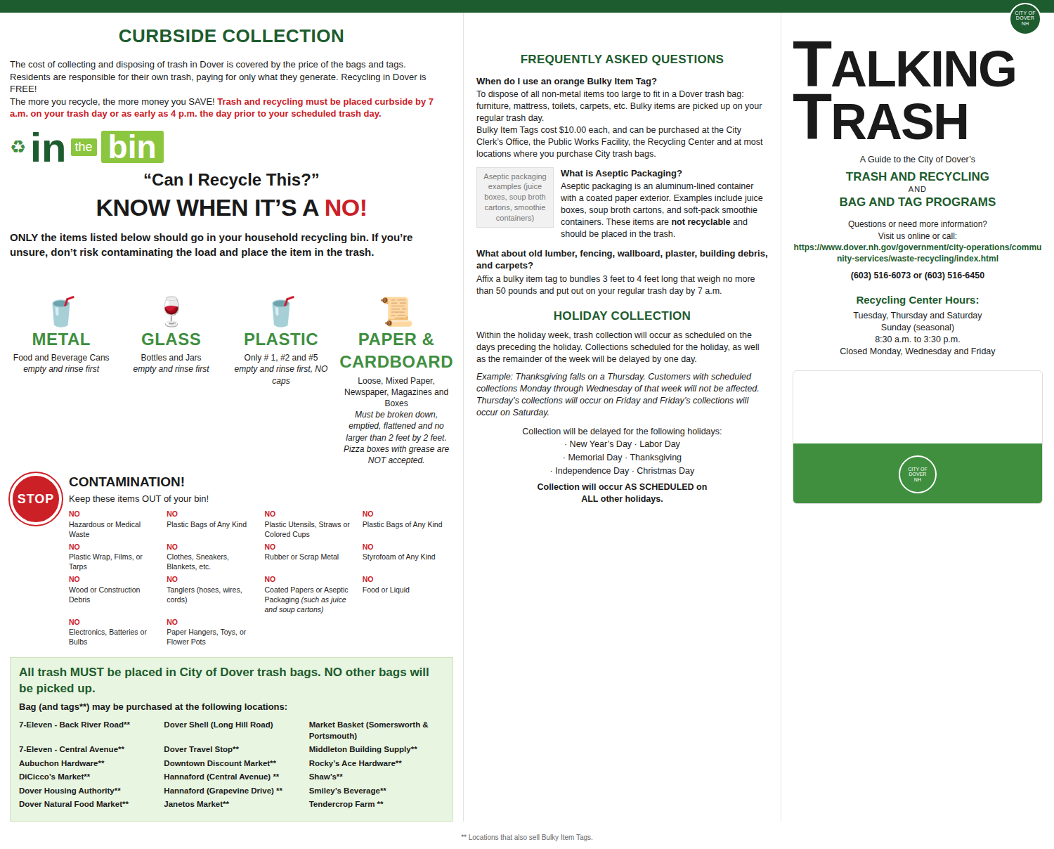CITY OF
DOVER
NH
CURBSIDE COLLECTION
The cost of collecting and disposing of trash in Dover is covered by the price of the bags and tags.
Residents are responsible for their own trash, paying for only what they generate. Recycling in Dover is FREE!
The more you recycle, the more money you SAVE! Trash and recycling must be placed curbside by 7 a.m. on your trash day or as early as 4 p.m. the day prior to your scheduled trash day.
♻ in the bin
“Can I Recycle This?”
KNOW WHEN IT’S A NO!
ONLY the items listed below should go in your household recycling bin. If you’re unsure, don’t risk contaminating the load and place the item in the trash.
🥤
METAL
Food and Beverage Cans
empty and rinse first
🍷
GLASS
Bottles and Jars
empty and rinse first
🥤
PLASTIC
Only # 1, #2 and #5
empty and rinse first, NO caps
📜
PAPER & CARDBOARD
Loose, Mixed Paper, Newspaper, Magazines and Boxes
Must be broken down, emptied, flattened and no larger than 2 feet by 2 feet.
Pizza boxes with grease are NOT accepted.
STOP
CONTAMINATION!
Keep these items OUT of your bin!
NOHazardous or Medical Waste
NOPlastic Bags of Any Kind
NOPlastic Utensils, Straws or Colored Cups
NOPlastic Bags of Any Kind
NOPlastic Wrap, Films, or Tarps
NOClothes, Sneakers, Blankets, etc.
NORubber or Scrap Metal
NOStyrofoam of Any Kind
NOWood or Construction Debris
NOTanglers (hoses, wires, cords)
NOCoated Papers or Aseptic Packaging (such as juice and soup cartons)
NOFood or Liquid
NOElectronics, Batteries or Bulbs
NOPaper Hangers, Toys, or Flower Pots
All trash MUST be placed in City of Dover trash bags. NO other bags will be picked up.
Bag (and tags**) may be purchased at the following locations:
7-Eleven - Back River Road**
Dover Shell (Long Hill Road)
Market Basket (Somersworth & Portsmouth)
7-Eleven - Central Avenue**
Dover Travel Stop**
Middleton Building Supply**
Aubuchon Hardware**
Downtown Discount Market**
Rocky’s Ace Hardware**
DiCicco’s Market**
Hannaford (Central Avenue) **
Shaw’s**
Dover Housing Authority**
Hannaford (Grapevine Drive) **
Smiley’s Beverage**
Dover Natural Food Market**
Janetos Market**
Tendercrop Farm **
FREQUENTLY ASKED QUESTIONS
When do I use an orange Bulky Item Tag?
To dispose of all non-metal items too large to fit in a Dover trash bag: furniture, mattress, toilets, carpets, etc. Bulky items are picked up on your regular trash day.
Bulky Item Tags cost $10.00 each, and can be purchased at the City Clerk’s Office, the Public Works Facility, the Recycling Center and at most locations where you purchase City trash bags.
Aseptic packaging examples (juice boxes, soup broth cartons, smoothie containers)
What is Aseptic Packaging?
Aseptic packaging is an aluminum-lined container with a coated paper exterior. Examples include juice boxes, soup broth cartons, and soft-pack smoothie containers. These items are not recyclable and should be placed in the trash.
What about old lumber, fencing, wallboard, plaster, building debris, and carpets?
Affix a bulky item tag to bundles 3 feet to 4 feet long that weigh no more than 50 pounds and put out on your regular trash day by 7 a.m.
HOLIDAY COLLECTION
Within the holiday week, trash collection will occur as scheduled on the days preceding the holiday. Collections scheduled for the holiday, as well as the remainder of the week will be delayed by one day.
Example: Thanksgiving falls on a Thursday. Customers with scheduled collections Monday through Wednesday of that week will not be affected. Thursday’s collections will occur on Friday and Friday’s collections will occur on Saturday.
Collection will be delayed for the following holidays:
· New Year’s Day · Labor Day
· Memorial Day · Thanksgiving
· Independence Day · Christmas Day
Collection will occur AS SCHEDULED on
ALL other holidays.
TALKING TRASH
A Guide to the City of Dover’s
TRASH AND RECYCLING AND BAG AND TAG PROGRAMS
Questions or need more information?
Visit us online or call:
https://www.dover.nh.gov/government/city-operations/community-services/waste-recycling/index.html
(603) 516-6073 or (603) 516-6450
Recycling Center Hours:
Tuesday, Thursday and Saturday
Sunday (seasonal)
8:30 a.m. to 3:30 p.m.
Closed Monday, Wednesday and Friday
CITY OF
DOVER
NH
** Locations that also sell Bulky Item Tags.